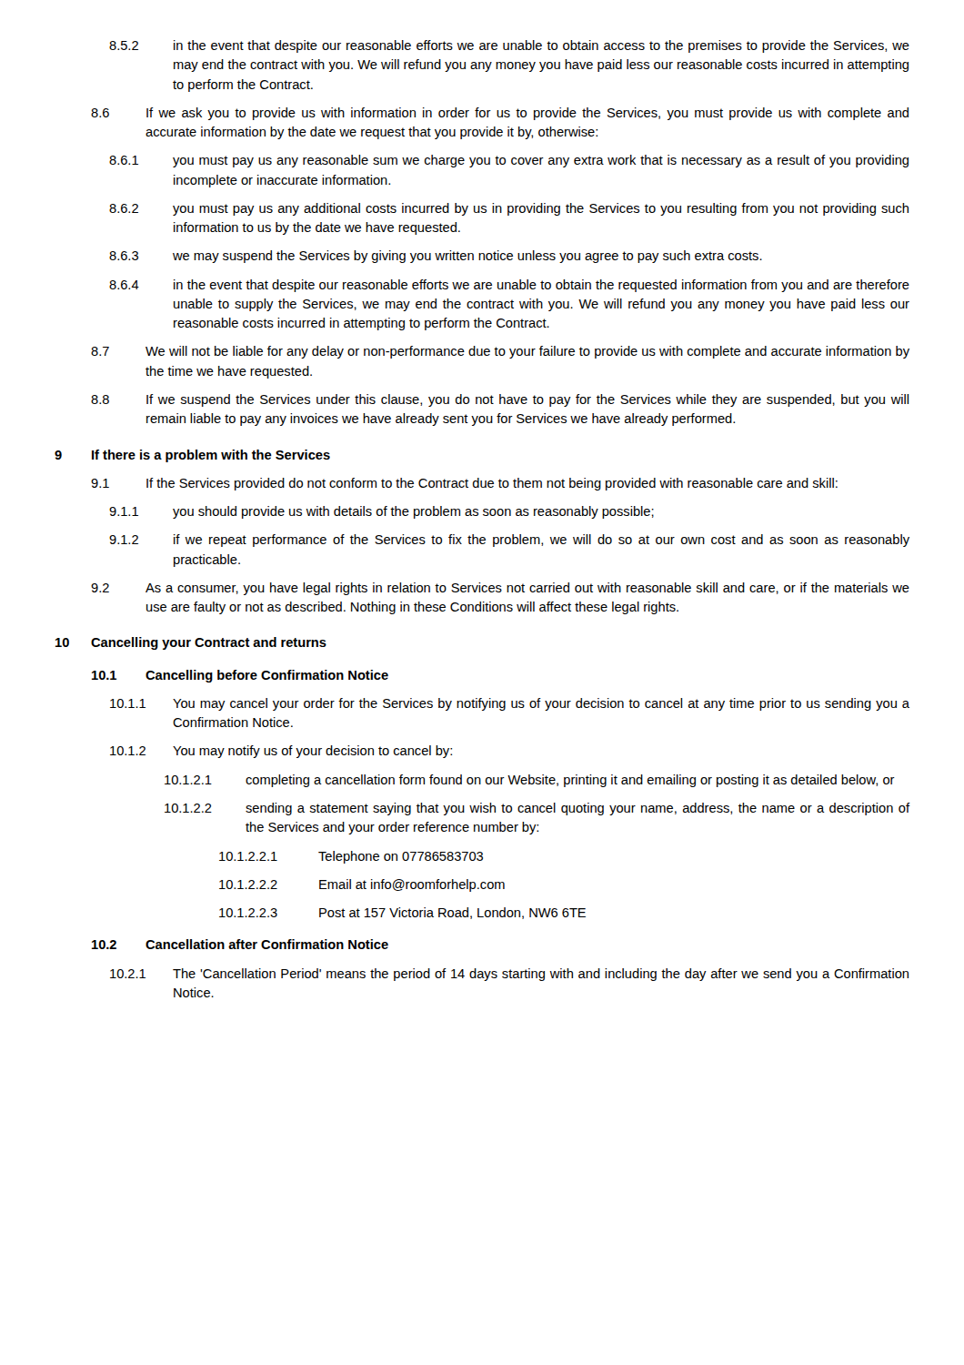8.5.2 in the event that despite our reasonable efforts we are unable to obtain access to the premises to provide the Services, we may end the contract with you. We will refund you any money you have paid less our reasonable costs incurred in attempting to perform the Contract.
8.6 If we ask you to provide us with information in order for us to provide the Services, you must provide us with complete and accurate information by the date we request that you provide it by, otherwise:
8.6.1 you must pay us any reasonable sum we charge you to cover any extra work that is necessary as a result of you providing incomplete or inaccurate information.
8.6.2 you must pay us any additional costs incurred by us in providing the Services to you resulting from you not providing such information to us by the date we have requested.
8.6.3 we may suspend the Services by giving you written notice unless you agree to pay such extra costs.
8.6.4 in the event that despite our reasonable efforts we are unable to obtain the requested information from you and are therefore unable to supply the Services, we may end the contract with you. We will refund you any money you have paid less our reasonable costs incurred in attempting to perform the Contract.
8.7 We will not be liable for any delay or non-performance due to your failure to provide us with complete and accurate information by the time we have requested.
8.8 If we suspend the Services under this clause, you do not have to pay for the Services while they are suspended, but you will remain liable to pay any invoices we have already sent you for Services we have already performed.
9 If there is a problem with the Services
9.1 If the Services provided do not conform to the Contract due to them not being provided with reasonable care and skill:
9.1.1 you should provide us with details of the problem as soon as reasonably possible;
9.1.2 if we repeat performance of the Services to fix the problem, we will do so at our own cost and as soon as reasonably practicable.
9.2 As a consumer, you have legal rights in relation to Services not carried out with reasonable skill and care, or if the materials we use are faulty or not as described. Nothing in these Conditions will affect these legal rights.
10 Cancelling your Contract and returns
10.1 Cancelling before Confirmation Notice
10.1.1 You may cancel your order for the Services by notifying us of your decision to cancel at any time prior to us sending you a Confirmation Notice.
10.1.2 You may notify us of your decision to cancel by:
10.1.2.1 completing a cancellation form found on our Website, printing it and emailing or posting it as detailed below, or
10.1.2.2 sending a statement saying that you wish to cancel quoting your name, address, the name or a description of the Services and your order reference number by:
10.1.2.2.1 Telephone on 07786583703
10.1.2.2.2 Email at info@roomforhelp.com
10.1.2.2.3 Post at 157 Victoria Road, London, NW6 6TE
10.2 Cancellation after Confirmation Notice
10.2.1 The 'Cancellation Period' means the period of 14 days starting with and including the day after we send you a Confirmation Notice.